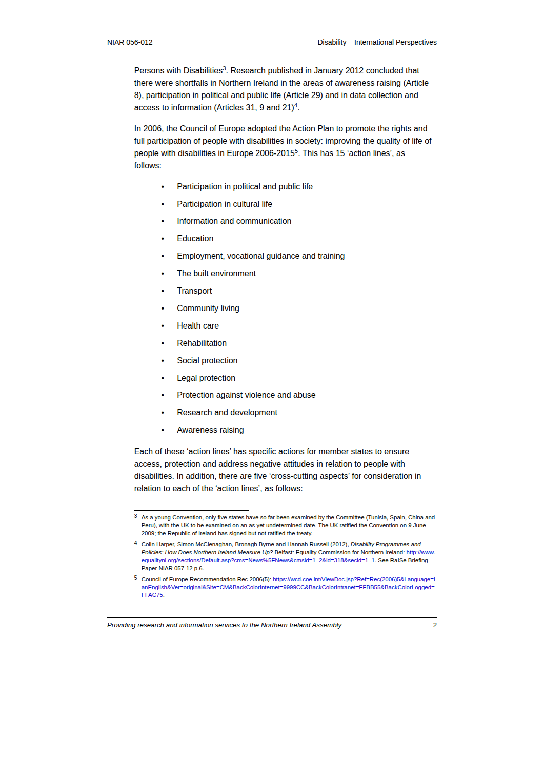NIAR 056-012
Disability – International Perspectives
Persons with Disabilities3. Research published in January 2012 concluded that there were shortfalls in Northern Ireland in the areas of awareness raising (Article 8), participation in political and public life (Article 29) and in data collection and access to information (Articles 31, 9 and 21)4.
In 2006, the Council of Europe adopted the Action Plan to promote the rights and full participation of people with disabilities in society: improving the quality of life of people with disabilities in Europe 2006-20155. This has 15 ‘action lines’, as follows:
Participation in political and public life
Participation in cultural life
Information and communication
Education
Employment, vocational guidance and training
The built environment
Transport
Community living
Health care
Rehabilitation
Social protection
Legal protection
Protection against violence and abuse
Research and development
Awareness raising
Each of these ‘action lines’ has specific actions for member states to ensure access, protection and address negative attitudes in relation to people with disabilities. In addition, there are five ‘cross-cutting aspects’ for consideration in relation to each of the ‘action lines’, as follows:
3 As a young Convention, only five states have so far been examined by the Committee (Tunisia, Spain, China and Peru), with the UK to be examined on an as yet undetermined date. The UK ratified the Convention on 9 June 2009; the Republic of Ireland has signed but not ratified the treaty.
4 Colin Harper, Simon McClenaghan, Bronagh Byrne and Hannah Russell (2012), Disability Programmes and Policies: How Does Northern Ireland Measure Up? Belfast: Equality Commission for Northern Ireland: http://www.equalityni.org/sections/Default.asp?cms=News%5FNews&cmsid=1_2&id=318&secid=1_1. See RaISe Briefing Paper NIAR 057-12 p.6.
5 Council of Europe Recommendation Rec 2006(5): https://wcd.coe.int/ViewDoc.jsp?Ref=Rec(2006)5&Language=lanEnglish&Ver=original&Site=CM&BackColorInternet=9999CC&BackColorIntranet=FFBB55&BackColorLogged=FFAC75.
Providing research and information services to the Northern Ireland Assembly
2